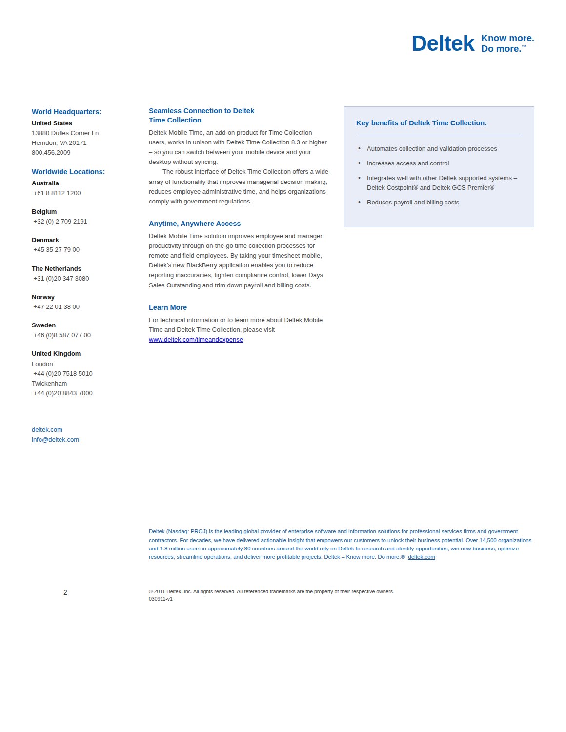Deltek Know more.
Do more.™
World Headquarters:
United States
13880 Dulles Corner Ln
Herndon, VA 20171
800.456.2009
Worldwide Locations:
Australia
+61 8 8112 1200
Belgium
+32 (0) 2 709 2191
Denmark
+45 35 27 79 00
The Netherlands
+31 (0)20 347 3080
Norway
+47 22 01 38 00
Sweden
+46 (0)8 587 077 00
United Kingdom
London
+44 (0)20 7518 5010
Twickenham
+44 (0)20 8843 7000
deltek.com info@deltek.com
Seamless Connection to Deltek
Time Collection
Deltek Mobile Time, an add-on product for Time Collection users, works in unison with Deltek Time Collection 8.3 or higher – so you can switch between your mobile device and your desktop without syncing.
The robust interface of Deltek Time Collection offers a wide array of functionality that improves managerial decision making, reduces employee administrative time, and helps organizations comply with government regulations.
Anytime, Anywhere Access
Deltek Mobile Time solution improves employee and manager productivity through on-the-go time collection processes for remote and field employees. By taking your timesheet mobile, Deltek’s new BlackBerry application enables you to reduce reporting inaccuracies, tighten compliance control, lower Days Sales Outstanding and trim down payroll and billing costs.
Learn More
For technical information or to learn more about Deltek Mobile Time and Deltek Time Collection, please visit
www.deltek.com/timeandexpense
Key benefits of Deltek Time Collection:
Automates collection and validation processes
Increases access and control
Integrates well with other Deltek supported systems – Deltek Costpoint® and Deltek GCS Premier®
Reduces payroll and billing costs
Deltek (Nasdaq: PROJ) is the leading global provider of enterprise software and information solutions for professional services firms and government contractors. For decades, we have delivered actionable insight that empowers our customers to unlock their business potential. Over 14,500 organizations and 1.8 million users in approximately 80 countries around the world rely on Deltek to research and identify opportunities, win new business, optimize resources, streamline operations, and deliver more profitable projects. Deltek – Know more. Do more.® deltek.com
2 © 2011 Deltek, Inc. All rights reserved. All referenced trademarks are the property of their respective owners.
030911-v1